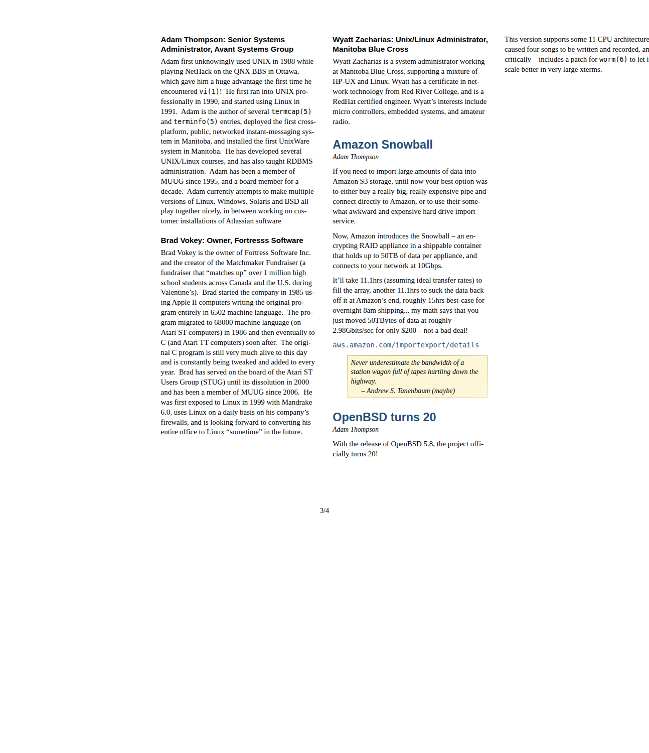Adam Thompson: Senior Systems Administrator, Avant Systems Group
Adam first unknowingly used UNIX in 1988 while playing NetHack on the QNX BBS in Ottawa, which gave him a huge advantage the first time he encountered vi(1)! He first ran into UNIX professionally in 1990, and started using Linux in 1991. Adam is the author of several termcap(5) and terminfo(5) entries, deployed the first cross-platform, public, networked instant-messaging system in Manitoba, and installed the first UnixWare system in Manitoba. He has developed several UNIX/Linux courses, and has also taught RDBMS administration. Adam has been a member of MUUG since 1995, and a board member for a decade. Adam currently attempts to make multiple versions of Linux, Windows, Solaris and BSD all play together nicely, in between working on customer installations of Atlassian software
Brad Vokey: Owner, Fortresss Software
Brad Vokey is the owner of Fortress Software Inc. and the creator of the Matchmaker Fundraiser (a fundraiser that “matches up” over 1 million high school students across Canada and the U.S. during Valentine’s). Brad started the company in 1985 using Apple II computers writing the original program entirely in 6502 machine language. The program migrated to 68000 machine language (on Atari ST computers) in 1986 and then eventually to C (and Atari TT computers) soon after. The original C program is still very much alive to this day and is constantly being tweaked and added to every year. Brad has served on the board of the Atari ST Users Group (STUG) until its dissolution in 2000 and has been a member of MUUG since 2006. He was first exposed to Linux in 1999 with Mandrake 6.0, uses Linux on a daily basis on his company’s firewalls, and is looking forward to converting his entire office to Linux “sometime” in the future.
Wyatt Zacharias: Unix/Linux Administrator, Manitoba Blue Cross
Wyatt Zacharias is a system administrator working at Manitoba Blue Cross, supporting a mixture of HP-UX and Linux. Wyatt has a certificate in network technology from Red River College, and is a RedHat certified engineer. Wyatt’s interests include micro controllers, embedded systems, and amateur radio.
Amazon Snowball
Adam Thompson
If you need to import large amounts of data into Amazon S3 storage, until now your best option was to either buy a really big, really expensive pipe and connect directly to Amazon, or to use their somewhat awkward and expensive hard drive import service.
Now, Amazon introduces the Snowball – an encrypting RAID appliance in a shippable container that holds up to 50TB of data per appliance, and connects to your network at 10Gbps.
It’ll take 11.1hrs (assuming ideal transfer rates) to fill the array, another 11.1hrs to suck the data back off it at Amazon’s end, roughly 15hrs best-case for overnight 8am shipping... my math says that you just moved 50TBytes of data at roughly 2.98Gbits/sec for only $200 – not a bad deal!
aws.amazon.com/importexport/details
Never underestimate the bandwidth of a station wagon full of tapes hurtling down the highway. – Andrew S. Tanenbaum (maybe)
OpenBSD turns 20
Adam Thompson
With the release of OpenBSD 5.8, the project officially turns 20!
This version supports some 11 CPU architectures, caused four songs to be written and recorded, and – critically – includes a patch for worm(6) to let it scale better in very large xterms.
3/4